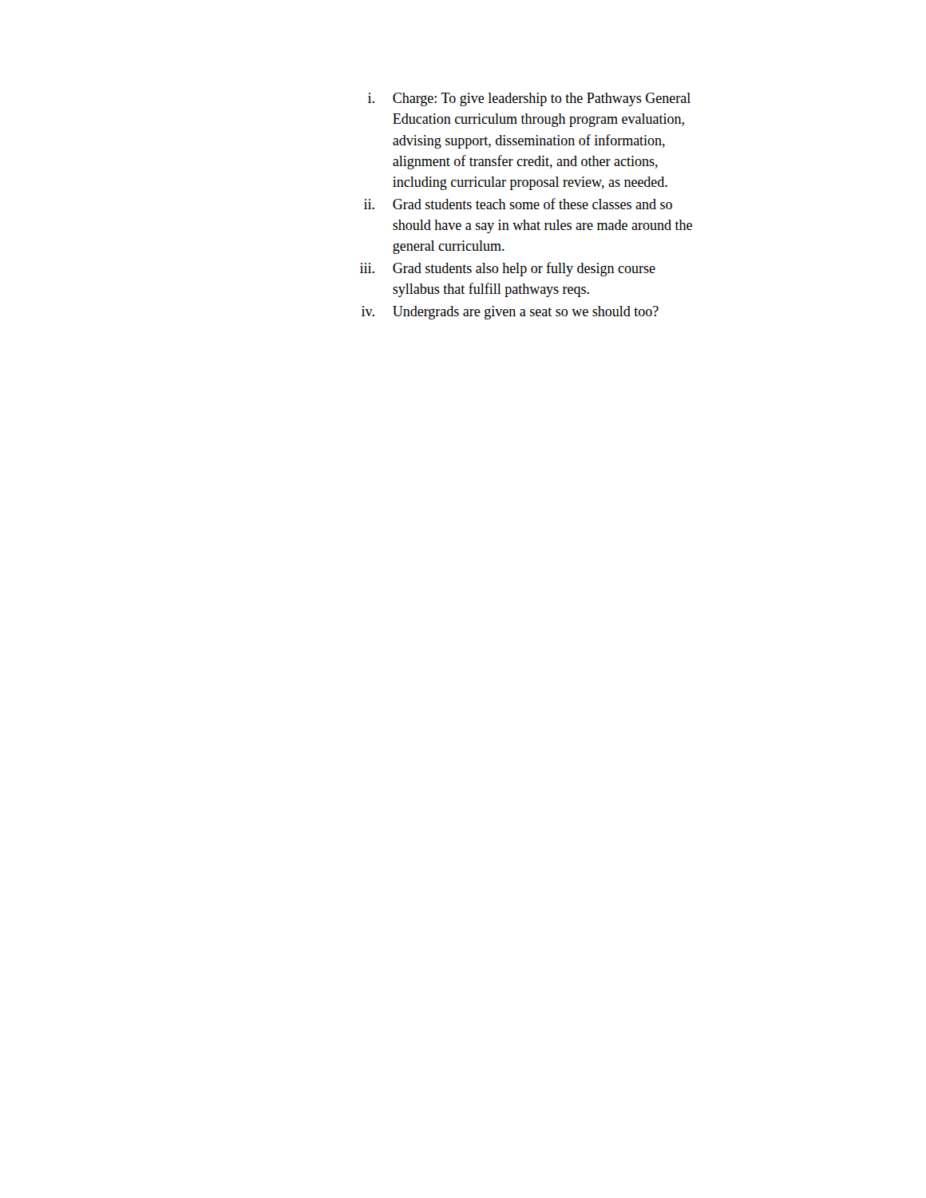Charge: To give leadership to the Pathways General Education curriculum through program evaluation, advising support, dissemination of information, alignment of transfer credit, and other actions, including curricular proposal review, as needed.
Grad students teach some of these classes and so should have a say in what rules are made around the general curriculum.
Grad students also help or fully design course syllabus that fulfill pathways reqs.
Undergrads are given a seat so we should too?